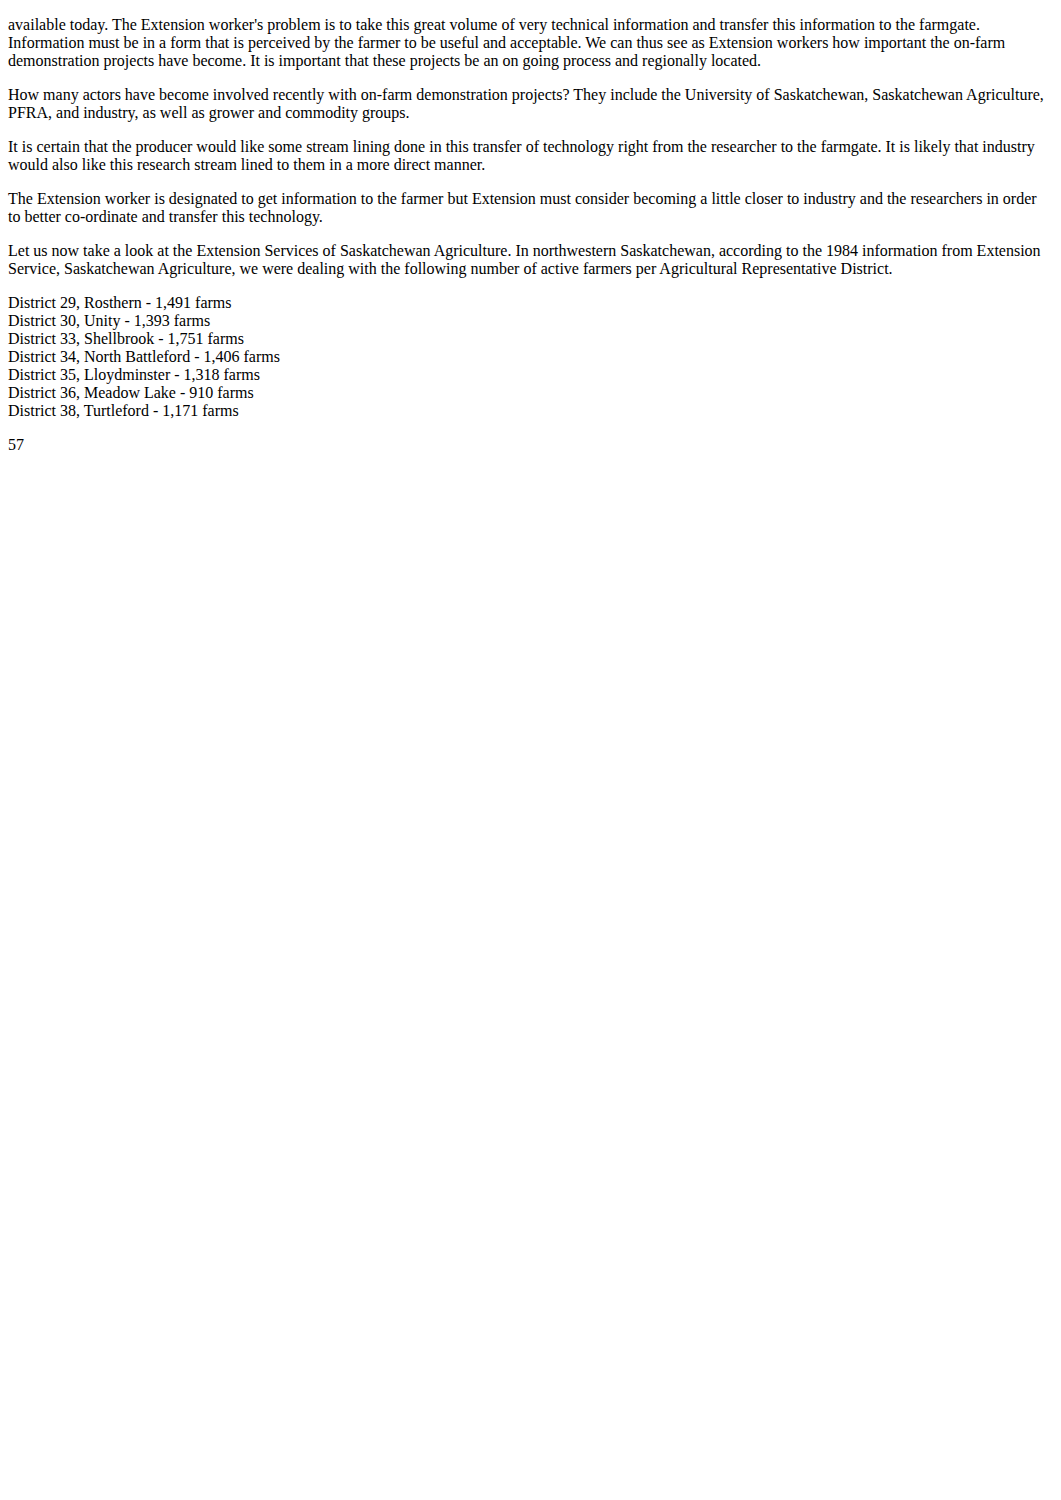available today. The Extension worker's problem is to take this great volume of very technical information and transfer this information to the farmgate. Information must be in a form that is perceived by the farmer to be useful and acceptable. We can thus see as Extension workers how important the on-farm demonstration projects have become. It is important that these projects be an on going process and regionally located.
How many actors have become involved recently with on-farm demonstration projects? They include the University of Saskatchewan, Saskatchewan Agriculture, PFRA, and industry, as well as grower and commodity groups.
It is certain that the producer would like some stream lining done in this transfer of technology right from the researcher to the farmgate. It is likely that industry would also like this research stream lined to them in a more direct manner.
The Extension worker is designated to get information to the farmer but Extension must consider becoming a little closer to industry and the researchers in order to better co-ordinate and transfer this technology.
Let us now take a look at the Extension Services of Saskatchewan Agriculture. In northwestern Saskatchewan, according to the 1984 information from Extension Service, Saskatchewan Agriculture, we were dealing with the following number of active farmers per Agricultural Representative District.
District 29, Rosthern - 1,491 farms
District 30, Unity - 1,393 farms
District 33, Shellbrook - 1,751 farms
District 34, North Battleford - 1,406 farms
District 35, Lloydminster - 1,318 farms
District 36, Meadow Lake - 910 farms
District 38, Turtleford - 1,171 farms
57